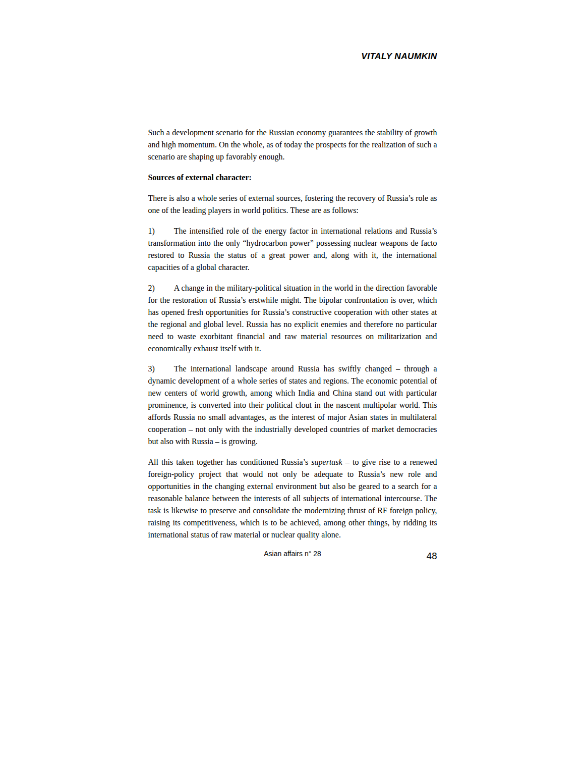VITALY NAUMKIN
Such a development scenario for the Russian economy guarantees the stability of growth and high momentum. On the whole, as of today the prospects for the realization of such a scenario are shaping up favorably enough.
Sources of external character:
There is also a whole series of external sources, fostering the recovery of Russia’s role as one of the leading players in world politics. These are as follows:
1) The intensified role of the energy factor in international relations and Russia’s transformation into the only “hydrocarbon power” possessing nuclear weapons de facto restored to Russia the status of a great power and, along with it, the international capacities of a global character.
2) A change in the military-political situation in the world in the direction favorable for the restoration of Russia’s erstwhile might. The bipolar confrontation is over, which has opened fresh opportunities for Russia’s constructive cooperation with other states at the regional and global level. Russia has no explicit enemies and therefore no particular need to waste exorbitant financial and raw material resources on militarization and economically exhaust itself with it.
3) The international landscape around Russia has swiftly changed – through a dynamic development of a whole series of states and regions. The economic potential of new centers of world growth, among which India and China stand out with particular prominence, is converted into their political clout in the nascent multipolar world. This affords Russia no small advantages, as the interest of major Asian states in multilateral cooperation – not only with the industrially developed countries of market democracies but also with Russia – is growing.
All this taken together has conditioned Russia’s supertask – to give rise to a renewed foreign-policy project that would not only be adequate to Russia’s new role and opportunities in the changing external environment but also be geared to a search for a reasonable balance between the interests of all subjects of international intercourse. The task is likewise to preserve and consolidate the modernizing thrust of RF foreign policy, raising its competitiveness, which is to be achieved, among other things, by ridding its international status of raw material or nuclear quality alone.
Asian affairs n° 28 48